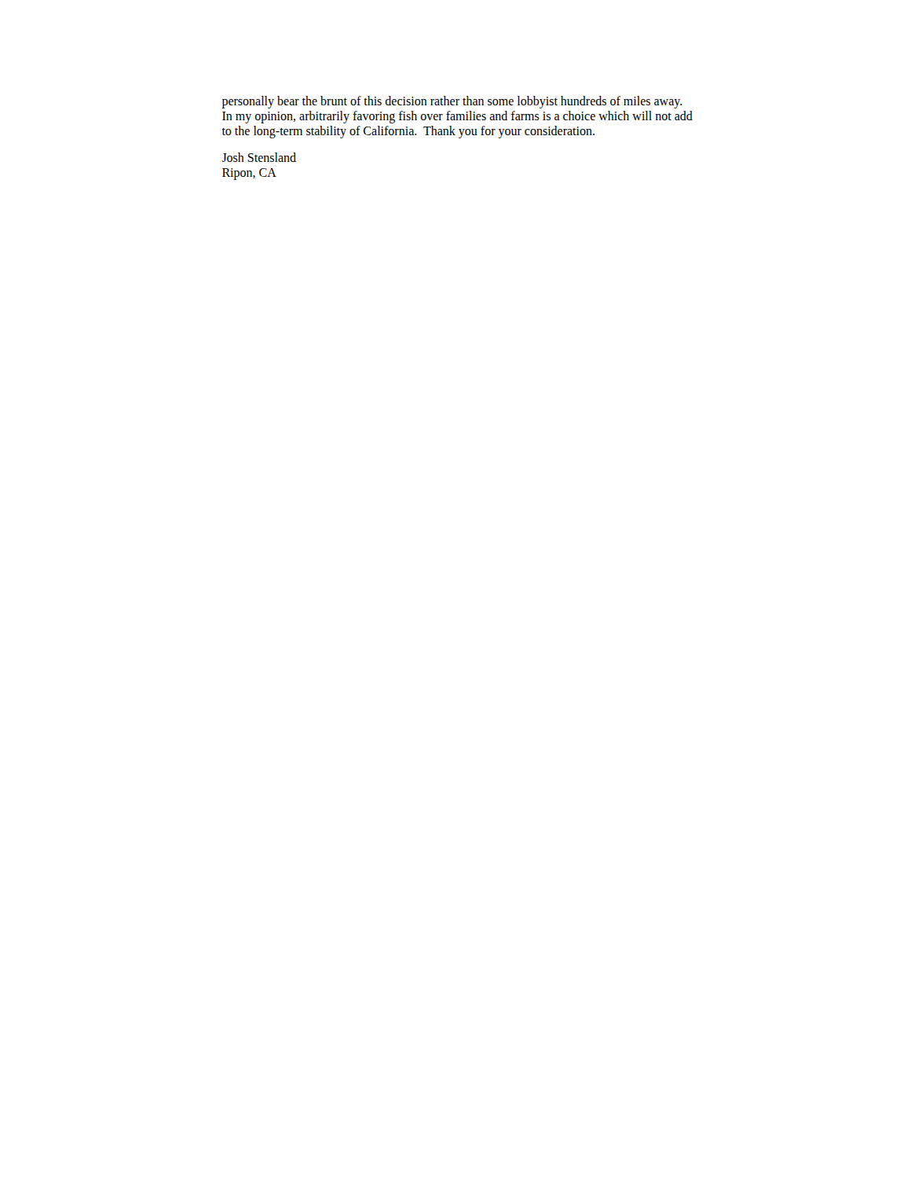personally bear the brunt of this decision rather than some lobbyist hundreds of miles away. In my opinion, arbitrarily favoring fish over families and farms is a choice which will not add to the long-term stability of California. Thank you for your consideration.
Josh Stensland Ripon, CA